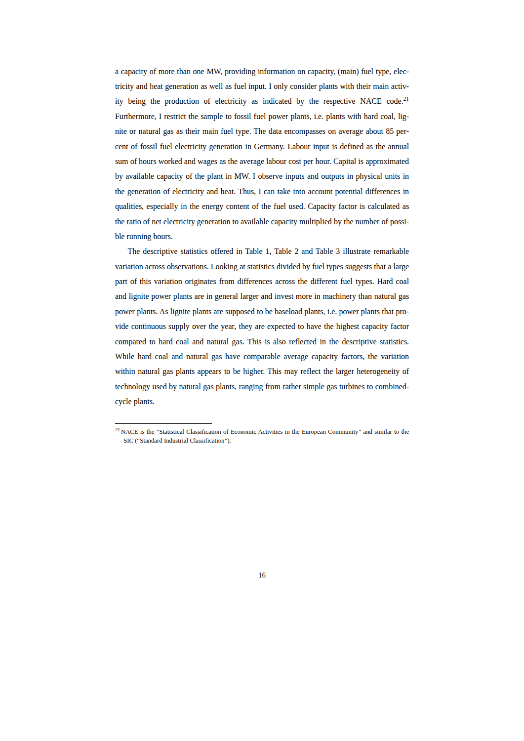a capacity of more than one MW, providing information on capacity, (main) fuel type, electricity and heat generation as well as fuel input. I only consider plants with their main activity being the production of electricity as indicated by the respective NACE code.21 Furthermore, I restrict the sample to fossil fuel power plants, i.e. plants with hard coal, lignite or natural gas as their main fuel type. The data encompasses on average about 85 percent of fossil fuel electricity generation in Germany. Labour input is defined as the annual sum of hours worked and wages as the average labour cost per hour. Capital is approximated by available capacity of the plant in MW. I observe inputs and outputs in physical units in the generation of electricity and heat. Thus, I can take into account potential differences in qualities, especially in the energy content of the fuel used. Capacity factor is calculated as the ratio of net electricity generation to available capacity multiplied by the number of possible running hours.
The descriptive statistics offered in Table 1, Table 2 and Table 3 illustrate remarkable variation across observations. Looking at statistics divided by fuel types suggests that a large part of this variation originates from differences across the different fuel types. Hard coal and lignite power plants are in general larger and invest more in machinery than natural gas power plants. As lignite plants are supposed to be baseload plants, i.e. power plants that provide continuous supply over the year, they are expected to have the highest capacity factor compared to hard coal and natural gas. This is also reflected in the descriptive statistics. While hard coal and natural gas have comparable average capacity factors, the variation within natural gas plants appears to be higher. This may reflect the larger heterogeneity of technology used by natural gas plants, ranging from rather simple gas turbines to combined-cycle plants.
21NACE is the “Statistical Classification of Economic Activities in the European Community” and similar to the SIC (“Standard Industrial Classification”).
16